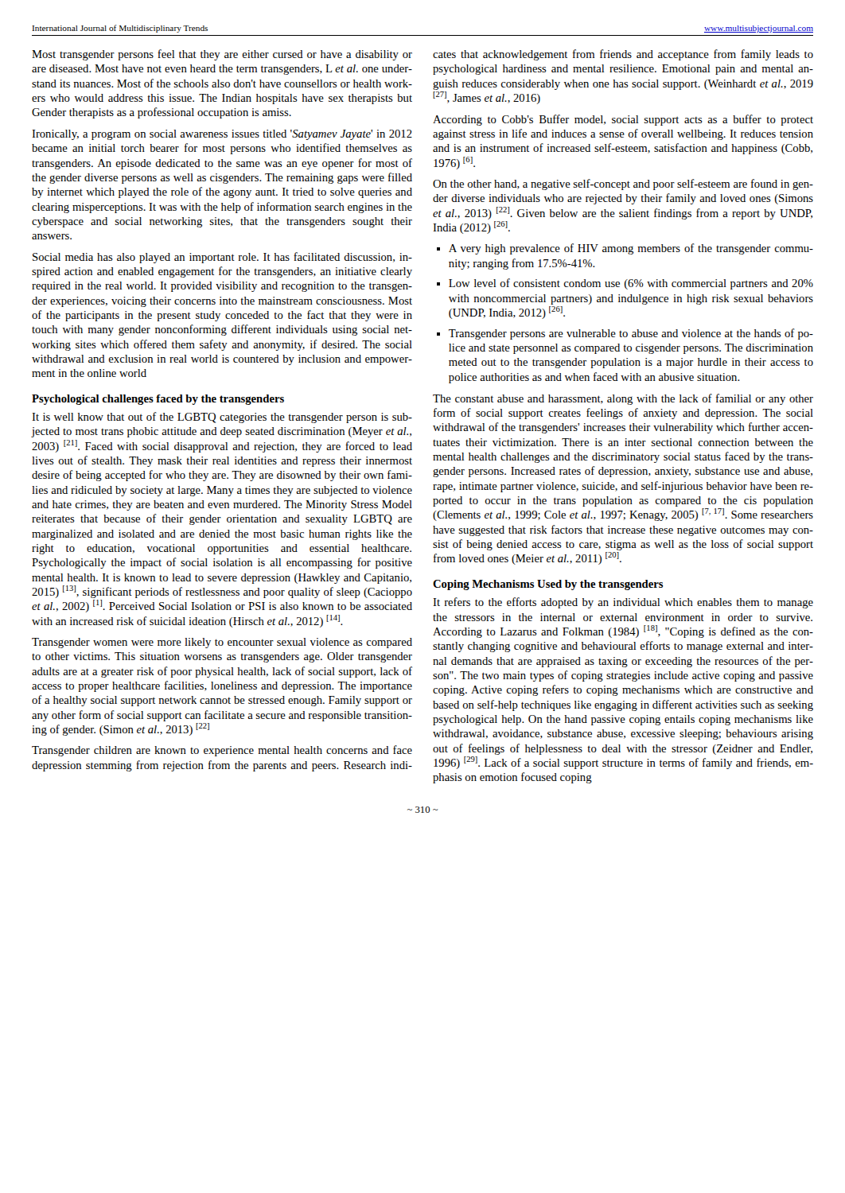International Journal of Multidisciplinary Trends www.multisubjectjournal.com
Most transgender persons feel that they are either cursed or have a disability or are diseased. Most have not even heard the term transgenders, L et al. one understand its nuances. Most of the schools also don't have counsellors or health workers who would address this issue. The Indian hospitals have sex therapists but Gender therapists as a professional occupation is amiss.
Ironically, a program on social awareness issues titled 'Satyamev Jayate' in 2012 became an initial torch bearer for most persons who identified themselves as transgenders. An episode dedicated to the same was an eye opener for most of the gender diverse persons as well as cisgenders. The remaining gaps were filled by internet which played the role of the agony aunt. It tried to solve queries and clearing misperceptions. It was with the help of information search engines in the cyberspace and social networking sites, that the transgenders sought their answers.
Social media has also played an important role. It has facilitated discussion, inspired action and enabled engagement for the transgenders, an initiative clearly required in the real world. It provided visibility and recognition to the transgender experiences, voicing their concerns into the mainstream consciousness. Most of the participants in the present study conceded to the fact that they were in touch with many gender nonconforming different individuals using social networking sites which offered them safety and anonymity, if desired. The social withdrawal and exclusion in real world is countered by inclusion and empowerment in the online world
Psychological challenges faced by the transgenders
It is well know that out of the LGBTQ categories the transgender person is subjected to most trans phobic attitude and deep seated discrimination (Meyer et al., 2003) [21]. Faced with social disapproval and rejection, they are forced to lead lives out of stealth. They mask their real identities and repress their innermost desire of being accepted for who they are. They are disowned by their own families and ridiculed by society at large. Many a times they are subjected to violence and hate crimes, they are beaten and even murdered. The Minority Stress Model reiterates that because of their gender orientation and sexuality LGBTQ are marginalized and isolated and are denied the most basic human rights like the right to education, vocational opportunities and essential healthcare. Psychologically the impact of social isolation is all encompassing for positive mental health. It is known to lead to severe depression (Hawkley and Capitanio, 2015) [13], significant periods of restlessness and poor quality of sleep (Cacioppo et al., 2002) [1]. Perceived Social Isolation or PSI is also known to be associated with an increased risk of suicidal ideation (Hirsch et al., 2012) [14].
Transgender women were more likely to encounter sexual violence as compared to other victims. This situation worsens as transgenders age. Older transgender adults are at a greater risk of poor physical health, lack of social support, lack of access to proper healthcare facilities, loneliness and depression. The importance of a healthy social support network cannot be stressed enough. Family support or any other form of social support can facilitate a secure and responsible transitioning of gender. (Simon et al., 2013) [22]
Transgender children are known to experience mental health concerns and face depression stemming from rejection from the parents and peers. Research indicates that acknowledgement from friends and acceptance from family leads to psychological hardiness and mental resilience. Emotional pain and mental anguish reduces considerably when one has social support. (Weinhardt et al., 2019 [27], James et al., 2016)
According to Cobb's Buffer model, social support acts as a buffer to protect against stress in life and induces a sense of overall wellbeing. It reduces tension and is an instrument of increased self-esteem, satisfaction and happiness (Cobb, 1976) [6].
On the other hand, a negative self-concept and poor self-esteem are found in gender diverse individuals who are rejected by their family and loved ones (Simons et al., 2013) [22]. Given below are the salient findings from a report by UNDP, India (2012) [26].
A very high prevalence of HIV among members of the transgender community; ranging from 17.5%-41%.
Low level of consistent condom use (6% with commercial partners and 20% with noncommercial partners) and indulgence in high risk sexual behaviors (UNDP, India, 2012) [26].
Transgender persons are vulnerable to abuse and violence at the hands of police and state personnel as compared to cisgender persons. The discrimination meted out to the transgender population is a major hurdle in their access to police authorities as and when faced with an abusive situation.
The constant abuse and harassment, along with the lack of familial or any other form of social support creates feelings of anxiety and depression. The social withdrawal of the transgenders' increases their vulnerability which further accentuates their victimization. There is an inter sectional connection between the mental health challenges and the discriminatory social status faced by the transgender persons. Increased rates of depression, anxiety, substance use and abuse, rape, intimate partner violence, suicide, and self-injurious behavior have been reported to occur in the trans population as compared to the cis population (Clements et al., 1999; Cole et al., 1997; Kenagy, 2005) [7, 17]. Some researchers have suggested that risk factors that increase these negative outcomes may consist of being denied access to care, stigma as well as the loss of social support from loved ones (Meier et al., 2011) [20].
Coping Mechanisms Used by the transgenders
It refers to the efforts adopted by an individual which enables them to manage the stressors in the internal or external environment in order to survive. According to Lazarus and Folkman (1984) [18], "Coping is defined as the constantly changing cognitive and behavioural efforts to manage external and internal demands that are appraised as taxing or exceeding the resources of the person". The two main types of coping strategies include active coping and passive coping. Active coping refers to coping mechanisms which are constructive and based on self-help techniques like engaging in different activities such as seeking psychological help. On the hand passive coping entails coping mechanisms like withdrawal, avoidance, substance abuse, excessive sleeping; behaviours arising out of feelings of helplessness to deal with the stressor (Zeidner and Endler, 1996) [29]. Lack of a social support structure in terms of family and friends, emphasis on emotion focused coping
~ 310 ~